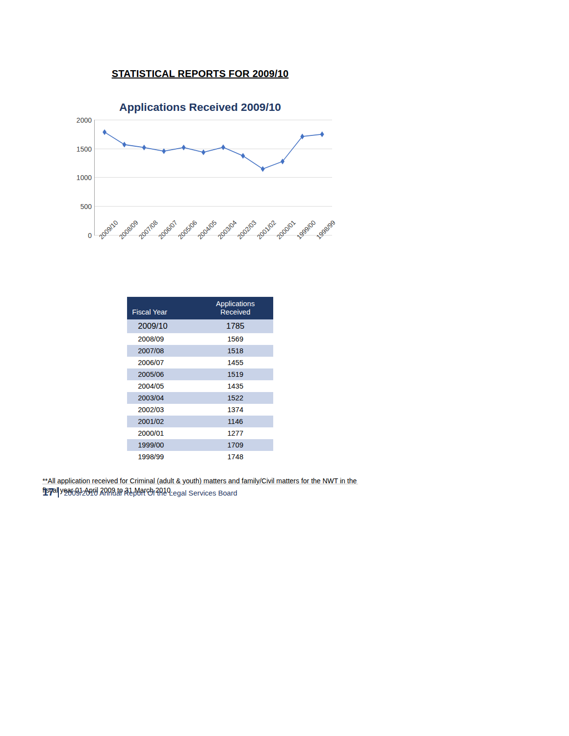STATISTICAL REPORTS FOR 2009/10
Applications Received 2009/10
2000
1500
1000
500
0
2009/10 2008/09 2007/08 2006/07 2005/06 2004/05 2003/04 2002/03 2001/02 2000/01 1999/00 1998/99
| Fiscal Year | Applications Received |
| --- | --- |
| 2009/10 | 1785 |
| 2008/09 | 1569 |
| 2007/08 | 1518 |
| 2006/07 | 1455 |
| 2005/06 | 1519 |
| 2004/05 | 1435 |
| 2003/04 | 1522 |
| 2002/03 | 1374 |
| 2001/02 | 1146 |
| 2000/01 | 1277 |
| 1999/00 | 1709 |
| 1998/99 | 1748 |
**All application received for Criminal (adult & youth) matters and family/Civil matters for the NWT in the fiscal year 01 April 2009 to 31 March 2010.
17
2009/2010 Annual Report Of the Legal Services Board